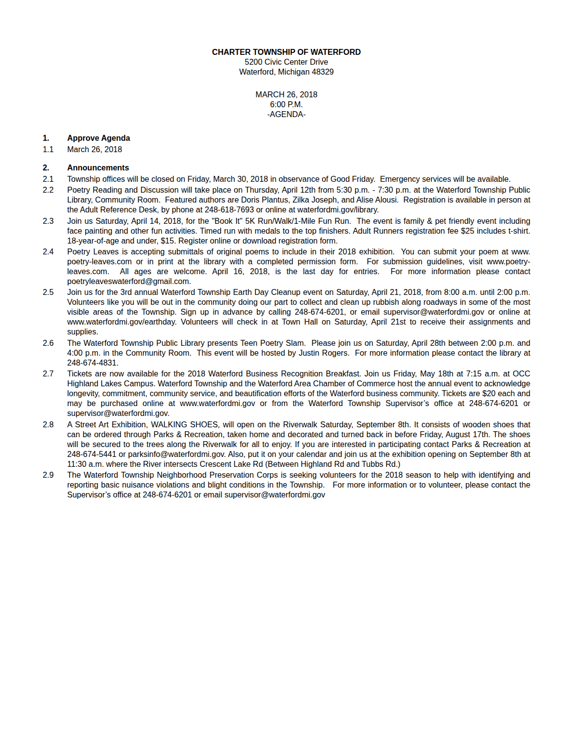CHARTER TOWNSHIP OF WATERFORD
5200 Civic Center Drive
Waterford, Michigan 48329
MARCH 26, 2018
6:00 P.M.
-AGENDA-
1.
Approve Agenda
1.1
March 26, 2018
2.
Announcements
2.1
Township offices will be closed on Friday, March 30, 2018 in observance of Good Friday. Emergency services will be available.
2.2
Poetry Reading and Discussion will take place on Thursday, April 12th from 5:30 p.m. - 7:30 p.m. at the Waterford Township Public Library, Community Room. Featured authors are Doris Plantus, Zilka Joseph, and Alise Alousi. Registration is available in person at the Adult Reference Desk, by phone at 248-618-7693 or online at waterfordmi.gov/library.
2.3
Join us Saturday, April 14, 2018, for the "Book It" 5K Run/Walk/1-Mile Fun Run. The event is family & pet friendly event including face painting and other fun activities. Timed run with medals to the top finishers. Adult Runners registration fee $25 includes t-shirt. 18-year-of-age and under, $15. Register online or download registration form.
2.4
Poetry Leaves is accepting submittals of original poems to include in their 2018 exhibition. You can submit your poem at www. poetry-leaves.com or in print at the library with a completed permission form. For submission guidelines, visit www.poetry-leaves.com. All ages are welcome. April 16, 2018, is the last day for entries. For more information please contact poetryleaveswaterford@gmail.com.
2.5
Join us for the 3rd annual Waterford Township Earth Day Cleanup event on Saturday, April 21, 2018, from 8:00 a.m. until 2:00 p.m. Volunteers like you will be out in the community doing our part to collect and clean up rubbish along roadways in some of the most visible areas of the Township. Sign up in advance by calling 248-674-6201, or email supervisor@waterfordmi.gov or online at www.waterfordmi.gov/earthday. Volunteers will check in at Town Hall on Saturday, April 21st to receive their assignments and supplies.
2.6
The Waterford Township Public Library presents Teen Poetry Slam. Please join us on Saturday, April 28th between 2:00 p.m. and 4:00 p.m. in the Community Room. This event will be hosted by Justin Rogers. For more information please contact the library at 248-674-4831.
2.7
Tickets are now available for the 2018 Waterford Business Recognition Breakfast. Join us Friday, May 18th at 7:15 a.m. at OCC Highland Lakes Campus. Waterford Township and the Waterford Area Chamber of Commerce host the annual event to acknowledge longevity, commitment, community service, and beautification efforts of the Waterford business community. Tickets are $20 each and may be purchased online at www.waterfordmi.gov or from the Waterford Township Supervisor’s office at 248-674-6201 or supervisor@waterfordmi.gov.
2.8
A Street Art Exhibition, WALKING SHOES, will open on the Riverwalk Saturday, September 8th. It consists of wooden shoes that can be ordered through Parks & Recreation, taken home and decorated and turned back in before Friday, August 17th. The shoes will be secured to the trees along the Riverwalk for all to enjoy. If you are interested in participating contact Parks & Recreation at 248-674-5441 or parksinfo@waterfordmi.gov. Also, put it on your calendar and join us at the exhibition opening on September 8th at 11:30 a.m. where the River intersects Crescent Lake Rd (Between Highland Rd and Tubbs Rd.)
2.9
The Waterford Township Neighborhood Preservation Corps is seeking volunteers for the 2018 season to help with identifying and reporting basic nuisance violations and blight conditions in the Township. For more information or to volunteer, please contact the Supervisor’s office at 248-674-6201 or email supervisor@waterfordmi.gov